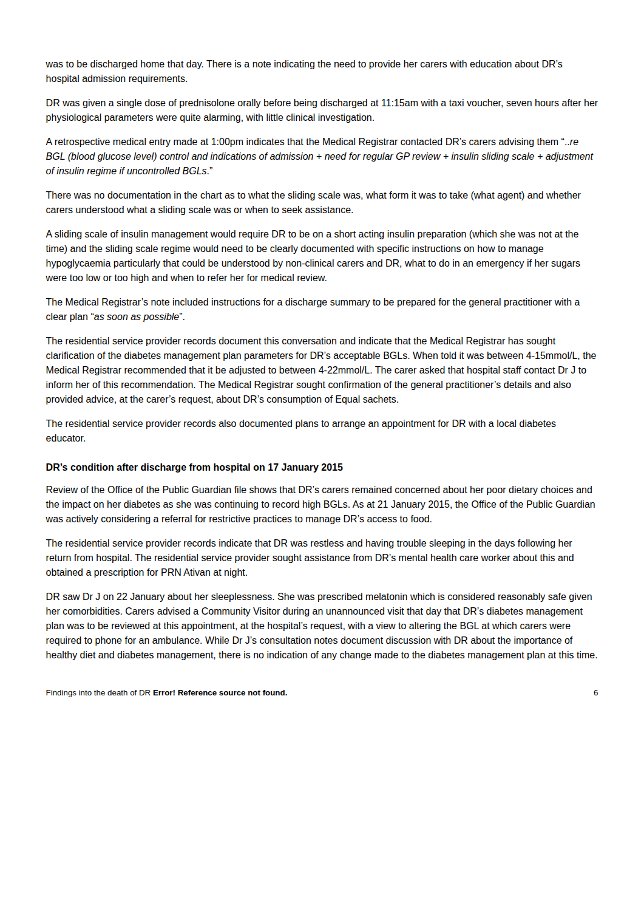was to be discharged home that day. There is a note indicating the need to provide her carers with education about DR’s hospital admission requirements.
DR was given a single dose of prednisolone orally before being discharged at 11:15am with a taxi voucher, seven hours after her physiological parameters were quite alarming, with little clinical investigation.
A retrospective medical entry made at 1:00pm indicates that the Medical Registrar contacted DR’s carers advising them “..re BGL (blood glucose level) control and indications of admission + need for regular GP review + insulin sliding scale + adjustment of insulin regime if uncontrolled BGLs.”
There was no documentation in the chart as to what the sliding scale was, what form it was to take (what agent) and whether carers understood what a sliding scale was or when to seek assistance.
A sliding scale of insulin management would require DR to be on a short acting insulin preparation (which she was not at the time) and the sliding scale regime would need to be clearly documented with specific instructions on how to manage hypoglycaemia particularly that could be understood by non-clinical carers and DR, what to do in an emergency if her sugars were too low or too high and when to refer her for medical review.
The Medical Registrar’s note included instructions for a discharge summary to be prepared for the general practitioner with a clear plan “as soon as possible”.
The residential service provider records document this conversation and indicate that the Medical Registrar has sought clarification of the diabetes management plan parameters for DR’s acceptable BGLs. When told it was between 4-15mmol/L, the Medical Registrar recommended that it be adjusted to between 4-22mmol/L. The carer asked that hospital staff contact Dr J to inform her of this recommendation. The Medical Registrar sought confirmation of the general practitioner’s details and also provided advice, at the carer’s request, about DR’s consumption of Equal sachets.
The residential service provider records also documented plans to arrange an appointment for DR with a local diabetes educator.
DR’s condition after discharge from hospital on 17 January 2015
Review of the Office of the Public Guardian file shows that DR’s carers remained concerned about her poor dietary choices and the impact on her diabetes as she was continuing to record high BGLs. As at 21 January 2015, the Office of the Public Guardian was actively considering a referral for restrictive practices to manage DR’s access to food.
The residential service provider records indicate that DR was restless and having trouble sleeping in the days following her return from hospital. The residential service provider sought assistance from DR’s mental health care worker about this and obtained a prescription for PRN Ativan at night.
DR saw Dr J on 22 January about her sleeplessness. She was prescribed melatonin which is considered reasonably safe given her comorbidities. Carers advised a Community Visitor during an unannounced visit that day that DR’s diabetes management plan was to be reviewed at this appointment, at the hospital’s request, with a view to altering the BGL at which carers were required to phone for an ambulance. While Dr J’s consultation notes document discussion with DR about the importance of healthy diet and diabetes management, there is no indication of any change made to the diabetes management plan at this time.
Findings into the death of DR Error! Reference source not found. 6